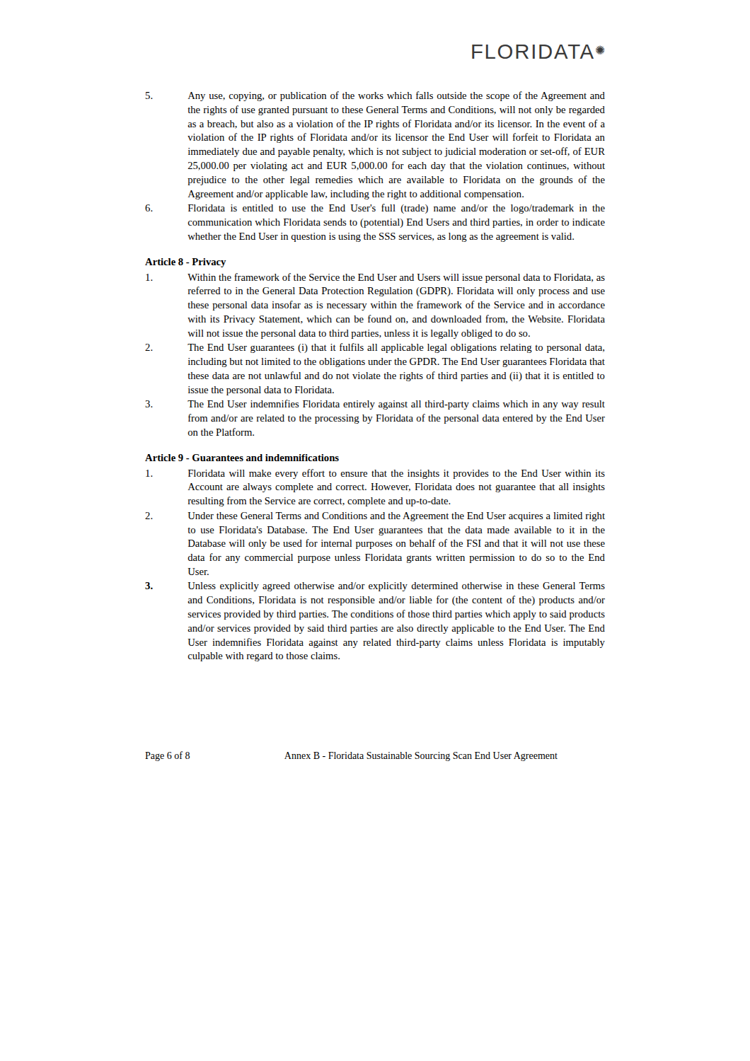FLORIDATA✺
5. Any use, copying, or publication of the works which falls outside the scope of the Agreement and the rights of use granted pursuant to these General Terms and Conditions, will not only be regarded as a breach, but also as a violation of the IP rights of Floridata and/or its licensor. In the event of a violation of the IP rights of Floridata and/or its licensor the End User will forfeit to Floridata an immediately due and payable penalty, which is not subject to judicial moderation or set-off, of EUR 25,000.00 per violating act and EUR 5,000.00 for each day that the violation continues, without prejudice to the other legal remedies which are available to Floridata on the grounds of the Agreement and/or applicable law, including the right to additional compensation.
6. Floridata is entitled to use the End User's full (trade) name and/or the logo/trademark in the communication which Floridata sends to (potential) End Users and third parties, in order to indicate whether the End User in question is using the SSS services, as long as the agreement is valid.
Article 8 - Privacy
1. Within the framework of the Service the End User and Users will issue personal data to Floridata, as referred to in the General Data Protection Regulation (GDPR). Floridata will only process and use these personal data insofar as is necessary within the framework of the Service and in accordance with its Privacy Statement, which can be found on, and downloaded from, the Website. Floridata will not issue the personal data to third parties, unless it is legally obliged to do so.
2. The End User guarantees (i) that it fulfils all applicable legal obligations relating to personal data, including but not limited to the obligations under the GPDR. The End User guarantees Floridata that these data are not unlawful and do not violate the rights of third parties and (ii) that it is entitled to issue the personal data to Floridata.
3. The End User indemnifies Floridata entirely against all third-party claims which in any way result from and/or are related to the processing by Floridata of the personal data entered by the End User on the Platform.
Article 9 - Guarantees and indemnifications
1. Floridata will make every effort to ensure that the insights it provides to the End User within its Account are always complete and correct. However, Floridata does not guarantee that all insights resulting from the Service are correct, complete and up-to-date.
2. Under these General Terms and Conditions and the Agreement the End User acquires a limited right to use Floridata's Database. The End User guarantees that the data made available to it in the Database will only be used for internal purposes on behalf of the FSI and that it will not use these data for any commercial purpose unless Floridata grants written permission to do so to the End User.
3. Unless explicitly agreed otherwise and/or explicitly determined otherwise in these General Terms and Conditions, Floridata is not responsible and/or liable for (the content of the) products and/or services provided by third parties. The conditions of those third parties which apply to said products and/or services provided by said third parties are also directly applicable to the End User. The End User indemnifies Floridata against any related third-party claims unless Floridata is imputably culpable with regard to those claims.
Page 6 of 8
Annex B - Floridata Sustainable Sourcing Scan End User Agreement